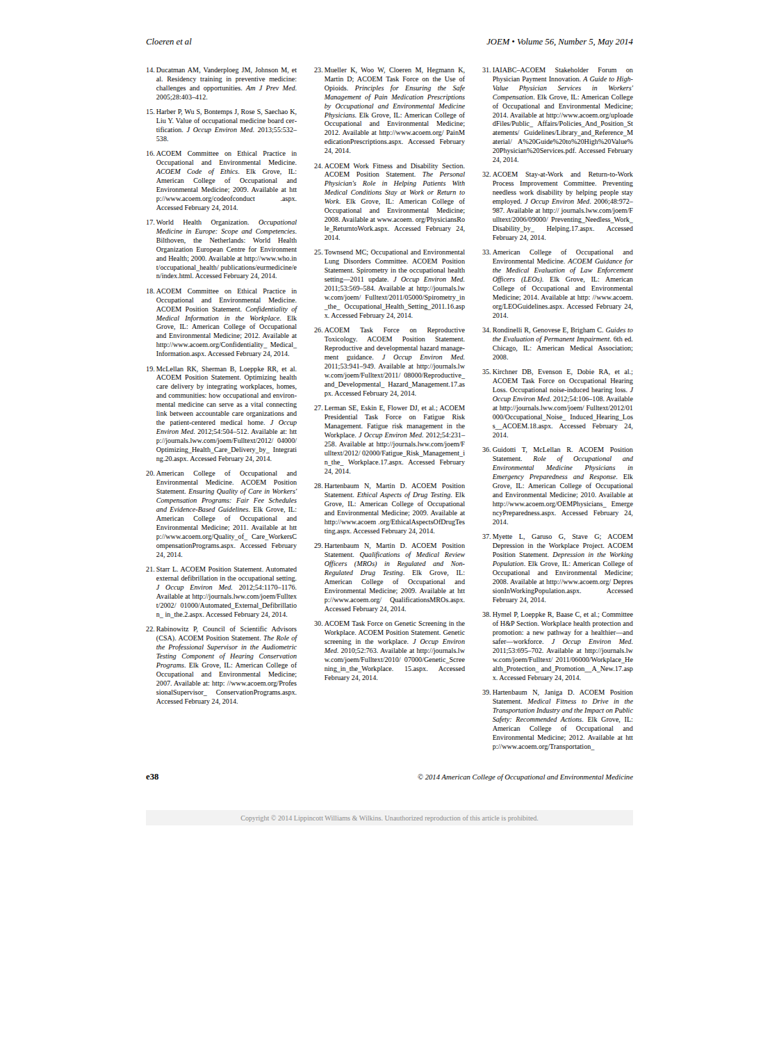Cloeren et al
JOEM • Volume 56, Number 5, May 2014
14. Ducatman AM, Vanderploeg JM, Johnson M, et al. Residency training in preventive medicine: challenges and opportunities. Am J Prev Med. 2005;28:403–412.
15. Harber P, Wu S, Bontemps J, Rose S, Saechao K, Liu Y. Value of occupational medicine board certification. J Occup Environ Med. 2013;55:532–538.
16. ACOEM Committee on Ethical Practice in Occupational and Environmental Medicine. ACOEM Code of Ethics. Elk Grove, IL: American College of Occupational and Environmental Medicine; 2009. Available at http://www.acoem.org/codeofconduct .aspx. Accessed February 24, 2014.
17. World Health Organization. Occupational Medicine in Europe: Scope and Competencies. Bilthoven, the Netherlands: World Health Organization European Centre for Environment and Health; 2000. Available at http://www.who.int/occupational_health/ publications/eurmedicine/en/index.html. Accessed February 24, 2014.
18. ACOEM Committee on Ethical Practice in Occupational and Environmental Medicine. ACOEM Position Statement. Confidentiality of Medical Information in the Workplace. Elk Grove, IL: American College of Occupational and Environmental Medicine; 2012. Available at http://www.acoem.org/Confidentiality_ Medical_Information.aspx. Accessed February 24, 2014.
19. McLellan RK, Sherman B, Loeppke RR, et al. ACOEM Position Statement. Optimizing health care delivery by integrating workplaces, homes, and communities: how occupational and environmental medicine can serve as a vital connecting link between accountable care organizations and the patient-centered medical home. J Occup Environ Med. 2012;54:504–512. Available at: http://journals.lww.com/joem/Fulltext/2012/ 04000/Optimizing_Health_Care_Delivery_by_ Integrating.20.aspx. Accessed February 24, 2014.
20. American College of Occupational and Environmental Medicine. ACOEM Position Statement. Ensuring Quality of Care in Workers' Compensation Programs: Fair Fee Schedules and Evidence-Based Guidelines. Elk Grove, IL: American College of Occupational and Environmental Medicine; 2011. Available at http://www.acoem.org/Quality_of_ Care_WorkersCompensationPrograms.aspx. Accessed February 24, 2014.
21. Starr L. ACOEM Position Statement. Automated external defibrillation in the occupational setting. J Occup Environ Med. 2012;54:1170–1176. Available at http://journals.lww.com/joem/Fulltext/2002/ 01000/Automated_External_Defibrillation_ in_the.2.aspx. Accessed February 24, 2014.
22. Rabinowitz P, Council of Scientific Advisors (CSA). ACOEM Position Statement. The Role of the Professional Supervisor in the Audiometric Testing Component of Hearing Conservation Programs. Elk Grove, IL: American College of Occupational and Environmental Medicine; 2007. Available at: http: //www.acoem.org/ProfessionalSupervisor_ ConservationPrograms.aspx. Accessed February 24, 2014.
23. Mueller K, Woo W, Cloeren M, Hegmann K, Martin D; ACOEM Task Force on the Use of Opioids. Principles for Ensuring the Safe Management of Pain Medication Prescriptions by Occupational and Environmental Medicine Physicians. Elk Grove, IL: American College of Occupational and Environmental Medicine; 2012. Available at http://www.acoem.org/ PainMedicationPrescriptions.aspx. Accessed February 24, 2014.
24. ACOEM Work Fitness and Disability Section. ACOEM Position Statement. The Personal Physician's Role in Helping Patients With Medical Conditions Stay at Work or Return to Work. Elk Grove, IL: American College of Occupational and Environmental Medicine; 2008. Available at www.acoem. org/PhysiciansRole_ReturntoWork.aspx. Accessed February 24, 2014.
25. Townsend MC; Occupational and Environmental Lung Disorders Committee. ACOEM Position Statement. Spirometry in the occupational health setting—2011 update. J Occup Environ Med. 2011;53:569–584. Available at http://journals.lww.com/joem/ Fulltext/2011/05000/Spirometry_in_the_ Occupational_Health_Setting_2011.16.aspx. Accessed February 24, 2014.
26. ACOEM Task Force on Reproductive Toxicology. ACOEM Position Statement. Reproductive and developmental hazard management guidance. J Occup Environ Med. 2011;53:941–949. Available at http://journals.lww.com/joem/Fulltext/2011/ 08000/Reproductive_and_Developmental_ Hazard_Management.17.aspx. Accessed February 24, 2014.
27. Lerman SE, Eskin E, Flower DJ, et al.; ACOEM Presidential Task Force on Fatigue Risk Management. Fatigue risk management in the Workplace. J Occup Environ Med. 2012;54:231–258. Available at http://journals.lww.com/joem/Fulltext/2012/ 02000/Fatigue_Risk_Management_in_the_ Workplace.17.aspx. Accessed February 24, 2014.
28. Hartenbaum N, Martin D. ACOEM Position Statement. Ethical Aspects of Drug Testing. Elk Grove, IL: American College of Occupational and Environmental Medicine; 2009. Available at http://www.acoem .org/EthicalAspectsOfDrugTesting.aspx. Accessed February 24, 2014.
29. Hartenbaum N, Martin D. ACOEM Position Statement. Qualifications of Medical Review Officers (MROs) in Regulated and Non-Regulated Drug Testing. Elk Grove, IL: American College of Occupational and Environmental Medicine; 2009. Available at http://www.acoem.org/ QualificationsMROs.aspx. Accessed February 24, 2014.
30. ACOEM Task Force on Genetic Screening in the Workplace. ACOEM Position Statement. Genetic screening in the workplace. J Occup Environ Med. 2010;52:763. Available at http://journals.lww.com/joem/Fulltext/2010/ 07000/Genetic_Screening_in_the_Workplace. 15.aspx. Accessed February 24, 2014.
31. IAIABC–ACOEM Stakeholder Forum on Physician Payment Innovation. A Guide to High-Value Physician Services in Workers' Compensation. Elk Grove, IL: American College of Occupational and Environmental Medicine; 2014. Available at http://www.acoem.org/uploadedFiles/Public_ Affairs/Policies_And_Position_Statements/ Guidelines/Library_and_Reference_Material/ A%20Guide%20to%20High%20Value% 20Physician%20Services.pdf. Accessed February 24, 2014.
32. ACOEM Stay-at-Work and Return-to-Work Process Improvement Committee. Preventing needless work disability by helping people stay employed. J Occup Environ Med. 2006;48:972–987. Available at http:// journals.lww.com/joem/Fulltext/2006/09000/ Preventing_Needless_Work_Disability_by_ Helping.17.aspx. Accessed February 24, 2014.
33. American College of Occupational and Environmental Medicine. ACOEM Guidance for the Medical Evaluation of Law Enforcement Officers (LEOs). Elk Grove, IL: American College of Occupational and Environmental Medicine; 2014. Available at http: //www.acoem.org/LEOGuidelines.aspx. Accessed February 24, 2014.
34. Rondinelli R, Genovese E, Brigham C. Guides to the Evaluation of Permanent Impairment. 6th ed. Chicago, IL: American Medical Association; 2008.
35. Kirchner DB, Evenson E, Dobie RA, et al.; ACOEM Task Force on Occupational Hearing Loss. Occupational noise-induced hearing loss. J Occup Environ Med. 2012;54:106–108. Available at http://journals.lww.com/joem/ Fulltext/2012/01000/Occupational_Noise_ Induced_Hearing_Loss__ACOEM.18.aspx. Accessed February 24, 2014.
36. Guidotti T, McLellan R. ACOEM Position Statement. Role of Occupational and Environmental Medicine Physicians in Emergency Preparedness and Response. Elk Grove, IL: American College of Occupational and Environmental Medicine; 2010. Available at http://www.acoem.org/OEMPhysicians_ EmergencyPreparedness.aspx. Accessed February 24, 2014.
37. Myette L, Garuso G, Stave G; ACOEM Depression in the Workplace Project. ACOEM Position Statement. Depression in the Working Population. Elk Grove, IL: American College of Occupational and Environmental Medicine; 2008. Available at http://www.acoem.org/ DepressionInWorkingPopulation.aspx. Accessed February 24, 2014.
38. Hymel P, Loeppke R, Baase C, et al.; Committee of H&P Section. Workplace health protection and promotion: a new pathway for a healthier—and safer—workforce. J Occup Environ Med. 2011;53:695–702. Available at http://journals.lww.com/joem/Fulltext/ 2011/06000/Workplace_Health_Protection_ and_Promotion__A_New.17.aspx. Accessed February 24, 2014.
39. Hartenbaum N, Janiga D. ACOEM Position Statement. Medical Fitness to Drive in the Transportation Industry and the Impact on Public Safety: Recommended Actions. Elk Grove, IL: American College of Occupational and Environmental Medicine; 2012. Available at http://www.acoem.org/Transportation_
e38
© 2014 American College of Occupational and Environmental Medicine
Copyright © 2014 Lippincott Williams & Wilkins. Unauthorized reproduction of this article is prohibited.